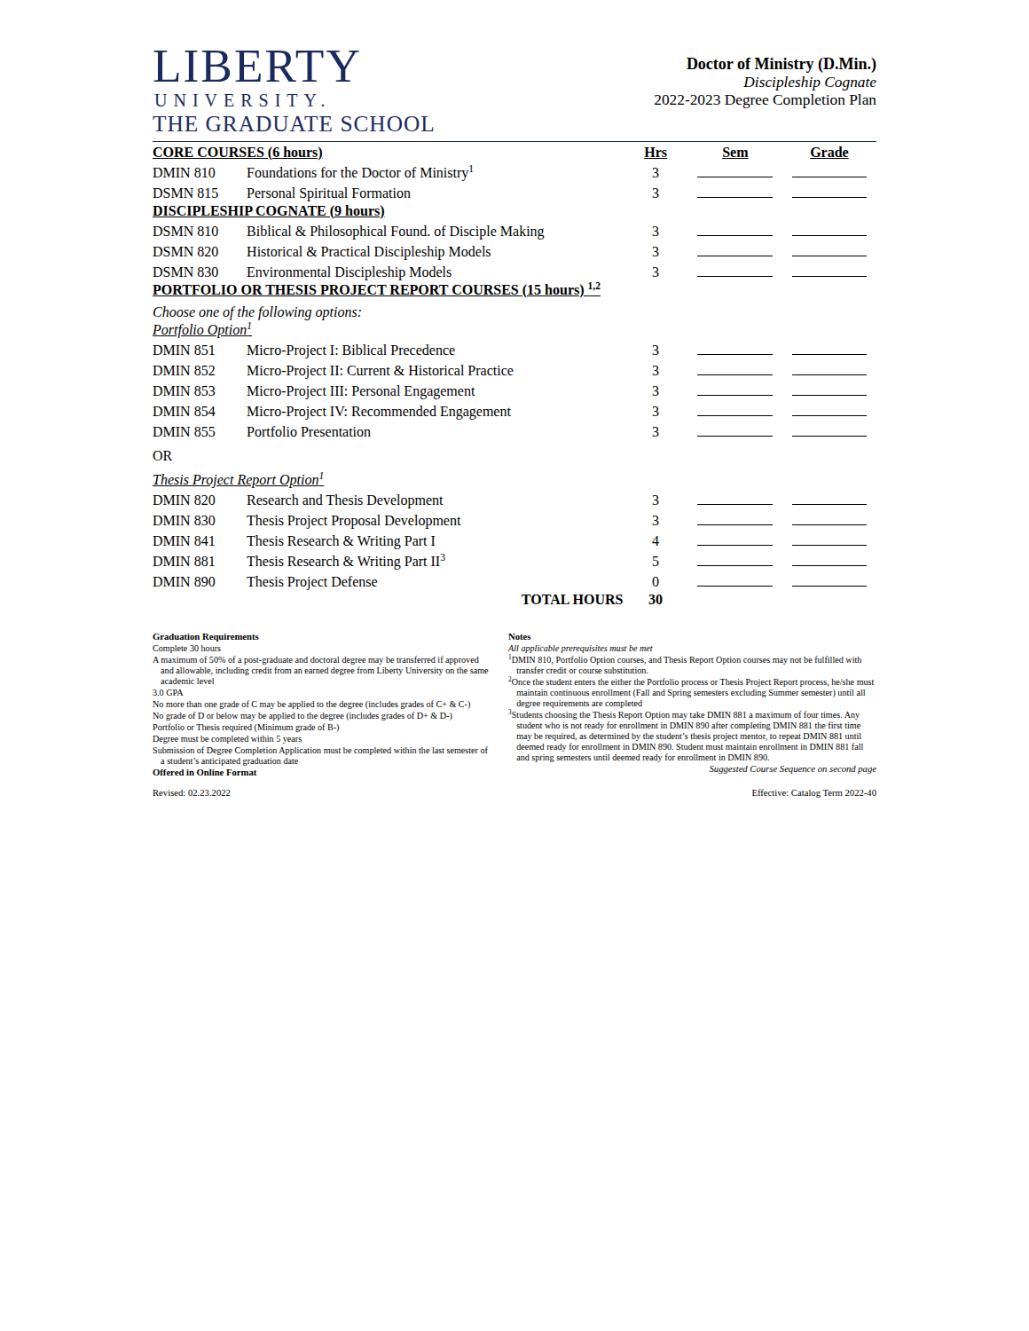LIBERTY
UNIVERSITY.
THE GRADUATE SCHOOL
Doctor of Ministry (D.Min.)
Discipleship Cognate
2022-2023 Degree Completion Plan
| CORE COURSES (6 hours) | Hrs | Sem | Grade |
| DMIN 810 | Foundations for the Doctor of Ministry 1 | 3 | | |
| DSMN 815 | Personal Spiritual Formation | 3 | | |
| DISCIPLESHIP COGNATE (9 hours) |
| DSMN 810 | Biblical & Philosophical Found. of Disciple Making | 3 | | |
| DSMN 820 | Historical & Practical Discipleship Models | 3 | | |
| DSMN 830 | Environmental Discipleship Models | 3 | | |
| PORTFOLIO OR THESIS PROJECT REPORT COURSES (15 hours) 1,2 |
| Choose one of the following options: |
| Portfolio Option 1 |
| DMIN 851 | Micro-Project I: Biblical Precedence | 3 | | |
| DMIN 852 | Micro-Project II: Current & Historical Practice | 3 | | |
| DMIN 853 | Micro-Project III: Personal Engagement | 3 | | |
| DMIN 854 | Micro-Project IV: Recommended Engagement | 3 | | |
| DMIN 855 | Portfolio Presentation | 3 | | |
| OR |
| Thesis Project Report Option 1 |
| DMIN 820 | Research and Thesis Development | 3 | | |
| DMIN 830 | Thesis Project Proposal Development | 3 | | |
| DMIN 841 | Thesis Research & Writing Part I | 4 | | |
| DMIN 881 | Thesis Research & Writing Part II 3 | 5 | | |
| DMIN 890 | Thesis Project Defense | 0 | | |
| TOTAL HOURS | 30 | | |
Graduation Requirements
Complete 30 hours
A maximum of 50% of a post-graduate and doctoral degree may be transferred if approved and allowable, including credit from an earned degree from Liberty University on the same academic level
3.0 GPA
No more than one grade of C may be applied to the degree (includes grades of C+ & C-)
No grade of D or below may be applied to the degree (includes grades of D+ & D-)
Portfolio or Thesis required (Minimum grade of B-)
Degree must be completed within 5 years
Submission of Degree Completion Application must be completed within the last semester of a student’s anticipated graduation date
Offered in Online Format
Notes
All applicable prerequisites must be met
1DMIN 810, Portfolio Option courses, and Thesis Report Option courses may not be fulfilled with transfer credit or course substitution.
2Once the student enters the either the Portfolio process or Thesis Project Report process, he/she must maintain continuous enrollment (Fall and Spring semesters excluding Summer semester) until all degree requirements are completed
3Students choosing the Thesis Report Option may take DMIN 881 a maximum of four times. Any student who is not ready for enrollment in DMIN 890 after completing DMIN 881 the first time may be required, as determined by the student’s thesis project mentor, to repeat DMIN 881 until deemed ready for enrollment in DMIN 890. Student must maintain enrollment in DMIN 881 fall and spring semesters until deemed ready for enrollment in DMIN 890.
Suggested Course Sequence on second page
Revised: 02.23.2022
Effective: Catalog Term 2022-40